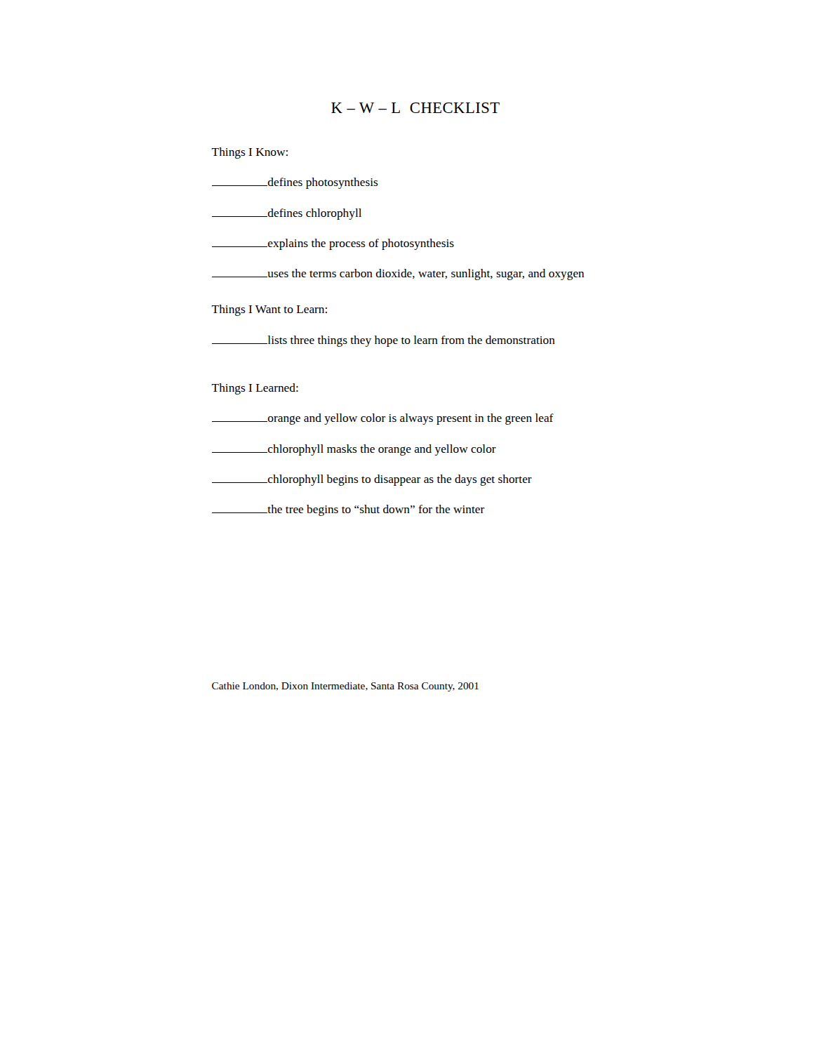K – W – L CHECKLIST
Things I Know:
defines photosynthesis
defines chlorophyll
explains the process of photosynthesis
uses the terms carbon dioxide, water, sunlight, sugar, and oxygen
Things I Want to Learn:
lists three things they hope to learn from the demonstration
Things I Learned:
orange and yellow color is always present in the green leaf
chlorophyll masks the orange and yellow color
chlorophyll begins to disappear as the days get shorter
the tree begins to “shut down” for the winter
Cathie London, Dixon Intermediate, Santa Rosa County, 2001